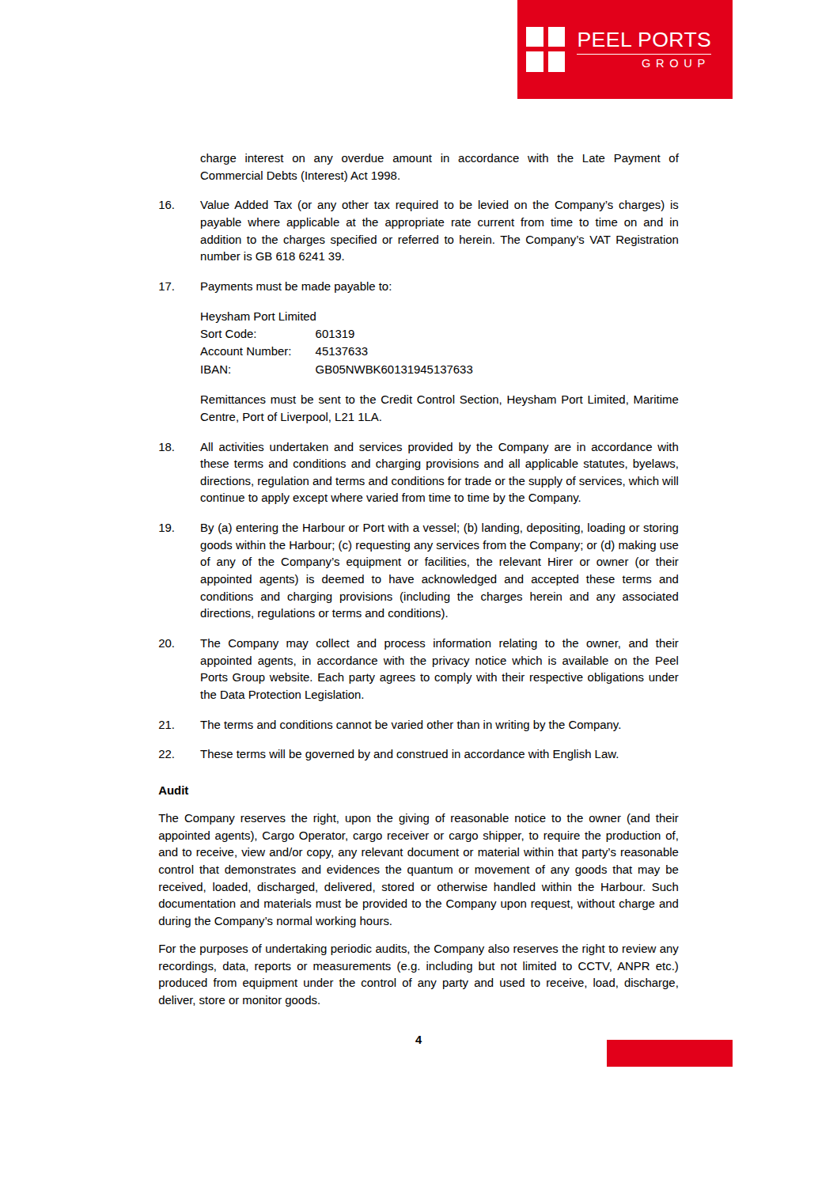PEEL PORTS
GROUP
charge interest on any overdue amount in accordance with the Late Payment of Commercial Debts (Interest) Act 1998.
16. Value Added Tax (or any other tax required to be levied on the Company’s charges) is payable where applicable at the appropriate rate current from time to time on and in addition to the charges specified or referred to herein. The Company’s VAT Registration number is GB 618 6241 39.
17. Payments must be made payable to:
| Heysham Port Limited |
| Sort Code: | 601319 |
| Account Number: | 45137633 |
| IBAN: | GB05NWBK60131945137633 |
Remittances must be sent to the Credit Control Section, Heysham Port Limited, Maritime Centre, Port of Liverpool, L21 1LA.
18. All activities undertaken and services provided by the Company are in accordance with these terms and conditions and charging provisions and all applicable statutes, byelaws, directions, regulation and terms and conditions for trade or the supply of services, which will continue to apply except where varied from time to time by the Company.
19. By (a) entering the Harbour or Port with a vessel; (b) landing, depositing, loading or storing goods within the Harbour; (c) requesting any services from the Company; or (d) making use of any of the Company’s equipment or facilities, the relevant Hirer or owner (or their appointed agents) is deemed to have acknowledged and accepted these terms and conditions and charging provisions (including the charges herein and any associated directions, regulations or terms and conditions).
20. The Company may collect and process information relating to the owner, and their appointed agents, in accordance with the privacy notice which is available on the Peel Ports Group website. Each party agrees to comply with their respective obligations under the Data Protection Legislation.
21. The terms and conditions cannot be varied other than in writing by the Company.
22. These terms will be governed by and construed in accordance with English Law.
Audit
The Company reserves the right, upon the giving of reasonable notice to the owner (and their appointed agents), Cargo Operator, cargo receiver or cargo shipper, to require the production of, and to receive, view and/or copy, any relevant document or material within that party’s reasonable control that demonstrates and evidences the quantum or movement of any goods that may be received, loaded, discharged, delivered, stored or otherwise handled within the Harbour. Such documentation and materials must be provided to the Company upon request, without charge and during the Company’s normal working hours.
For the purposes of undertaking periodic audits, the Company also reserves the right to review any recordings, data, reports or measurements (e.g. including but not limited to CCTV, ANPR etc.) produced from equipment under the control of any party and used to receive, load, discharge, deliver, store or monitor goods.
4